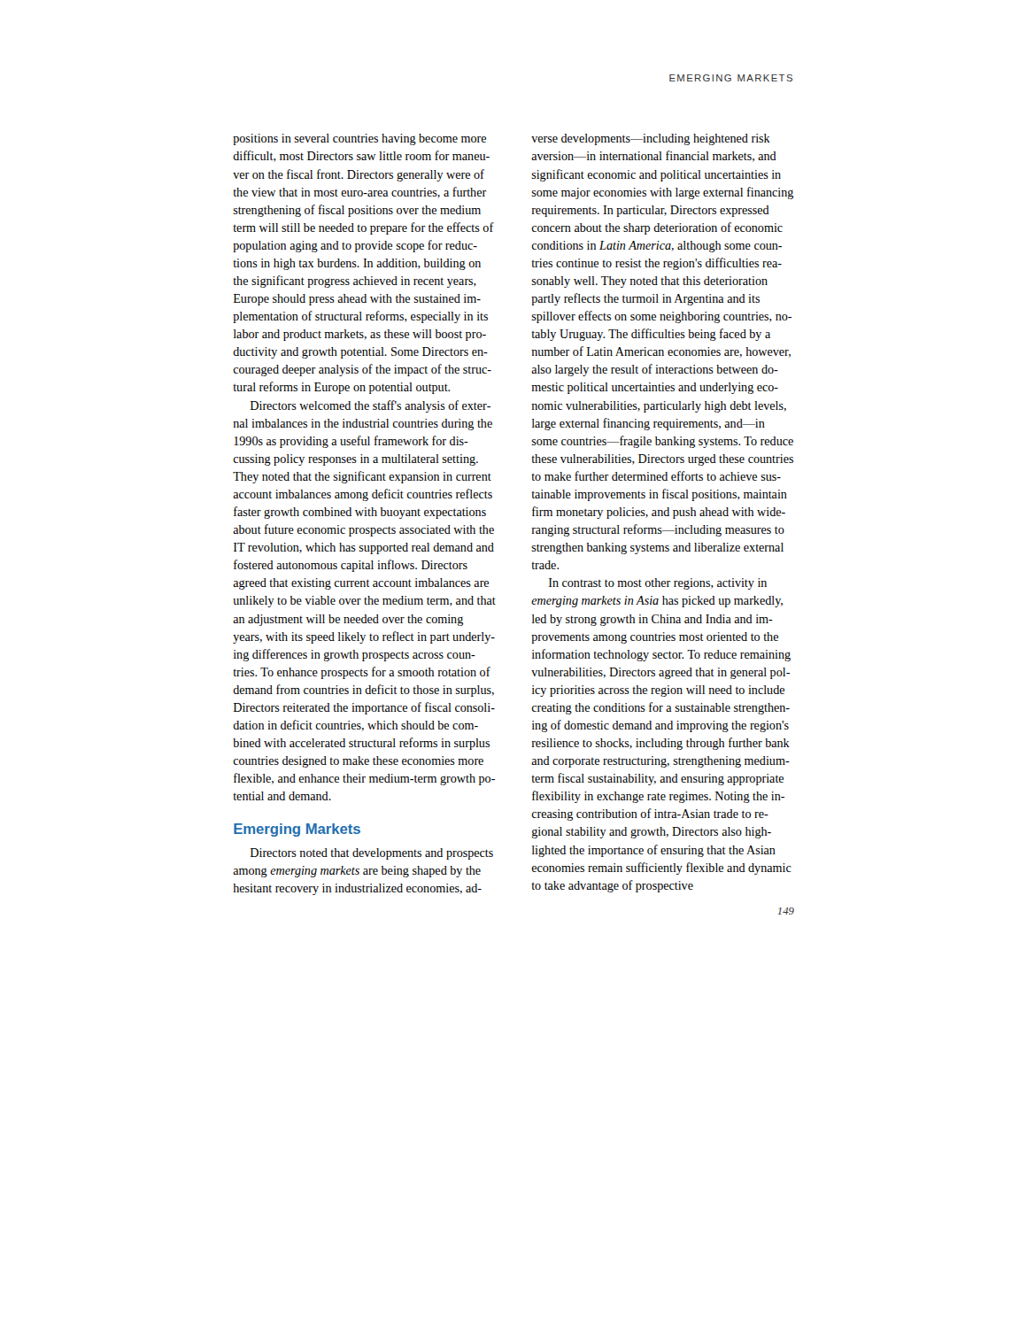EMERGING MARKETS
positions in several countries having become more difficult, most Directors saw little room for maneuver on the fiscal front. Directors generally were of the view that in most euro-area countries, a further strengthening of fiscal positions over the medium term will still be needed to prepare for the effects of population aging and to provide scope for reductions in high tax burdens. In addition, building on the significant progress achieved in recent years, Europe should press ahead with the sustained implementation of structural reforms, especially in its labor and product markets, as these will boost productivity and growth potential. Some Directors encouraged deeper analysis of the impact of the structural reforms in Europe on potential output.
Directors welcomed the staff's analysis of external imbalances in the industrial countries during the 1990s as providing a useful framework for discussing policy responses in a multilateral setting. They noted that the significant expansion in current account imbalances among deficit countries reflects faster growth combined with buoyant expectations about future economic prospects associated with the IT revolution, which has supported real demand and fostered autonomous capital inflows. Directors agreed that existing current account imbalances are unlikely to be viable over the medium term, and that an adjustment will be needed over the coming years, with its speed likely to reflect in part underlying differences in growth prospects across countries. To enhance prospects for a smooth rotation of demand from countries in deficit to those in surplus, Directors reiterated the importance of fiscal consolidation in deficit countries, which should be combined with accelerated structural reforms in surplus countries designed to make these economies more flexible, and enhance their medium-term growth potential and demand.
Emerging Markets
Directors noted that developments and prospects among emerging markets are being shaped by the hesitant recovery in industrialized economies, adverse developments—including heightened risk aversion—in international financial markets, and significant economic and political uncertainties in some major economies with large external financing requirements. In particular, Directors expressed concern about the sharp deterioration of economic conditions in Latin America, although some countries continue to resist the region's difficulties reasonably well. They noted that this deterioration partly reflects the turmoil in Argentina and its spillover effects on some neighboring countries, notably Uruguay. The difficulties being faced by a number of Latin American economies are, however, also largely the result of interactions between domestic political uncertainties and underlying economic vulnerabilities, particularly high debt levels, large external financing requirements, and—in some countries—fragile banking systems. To reduce these vulnerabilities, Directors urged these countries to make further determined efforts to achieve sustainable improvements in fiscal positions, maintain firm monetary policies, and push ahead with wide-ranging structural reforms—including measures to strengthen banking systems and liberalize external trade.
In contrast to most other regions, activity in emerging markets in Asia has picked up markedly, led by strong growth in China and India and improvements among countries most oriented to the information technology sector. To reduce remaining vulnerabilities, Directors agreed that in general policy priorities across the region will need to include creating the conditions for a sustainable strengthening of domestic demand and improving the region's resilience to shocks, including through further bank and corporate restructuring, strengthening medium-term fiscal sustainability, and ensuring appropriate flexibility in exchange rate regimes. Noting the increasing contribution of intra-Asian trade to regional stability and growth, Directors also highlighted the importance of ensuring that the Asian economies remain sufficiently flexible and dynamic to take advantage of prospective
149